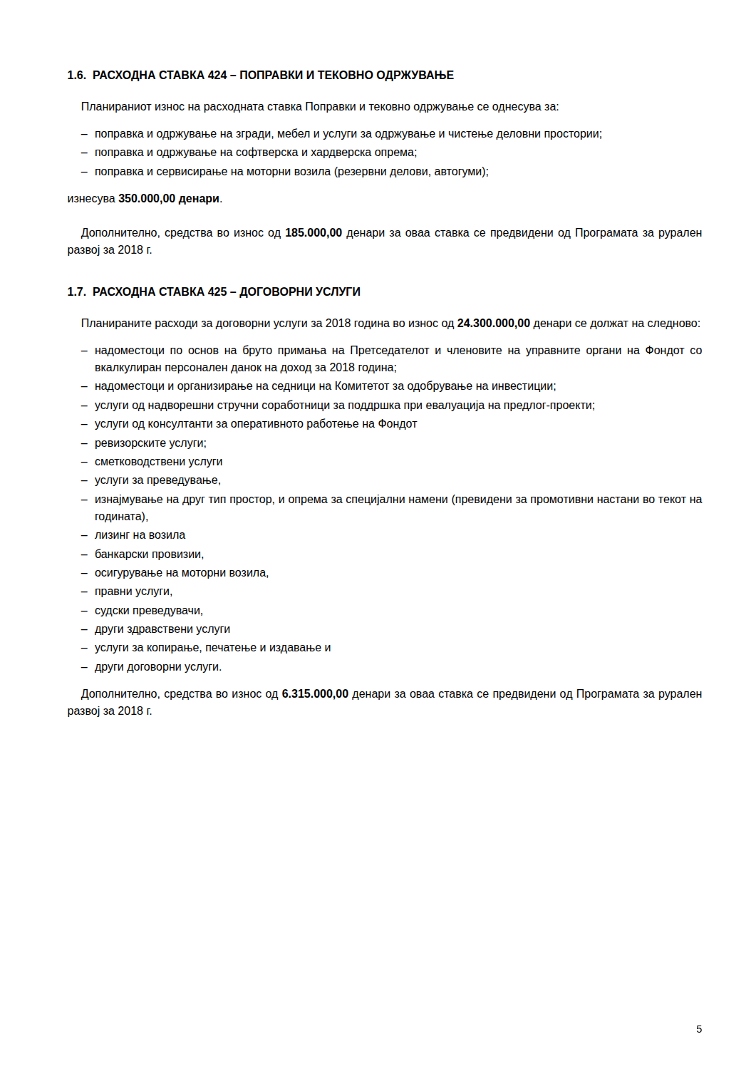1.6. РАСХОДНА СТАВКА 424 – ПОПРАВКИ И ТЕКОВНО ОДРЖУВАЊЕ
Планираниот износ на расходната ставка Поправки и тековно одржување се однесува за:
поправка и одржување на згради, мебел и услуги за одржување и чистење деловни простории;
поправка и одржување на софтверска и хардверска опрема;
поправка и сервисирање на моторни возила (резервни делови, автогуми);
изнесува 350.000,00 денари.
Дополнително, средства во износ од 185.000,00 денари за оваа ставка се предвидени од Програмата за рурален развој за 2018 г.
1.7. РАСХОДНА СТАВКА 425 – ДОГОВОРНИ УСЛУГИ
Планираните расходи за договорни услуги за 2018 година во износ од 24.300.000,00 денари се должат на следново:
надоместоци по основ на бруто примања на Претседателот и членовите на управните органи на Фондот со вкалкулиран персонален данок на доход за 2018 година;
надоместоци и организирање на седници на Комитетот за одобрување на инвестиции;
услуги од надворешни стручни соработници за поддршка при евалуација на предлог-проекти;
услуги од консултанти за оперативното работење на Фондот
ревизорските услуги;
сметководствени услуги
услуги за преведување,
изнајмување на друг тип простор, и опрема за специјални намени (превидени за промотивни настани во текот на годината),
лизинг на возила
банкарски провизии,
осигурување на моторни возила,
правни услуги,
судски преведувачи,
други здравствени услуги
услуги за копирање, печатење и издавање и
други договорни услуги.
Дополнително, средства во износ од 6.315.000,00 денари за оваа ставка се предвидени од Програмата за рурален развој за 2018 г.
5